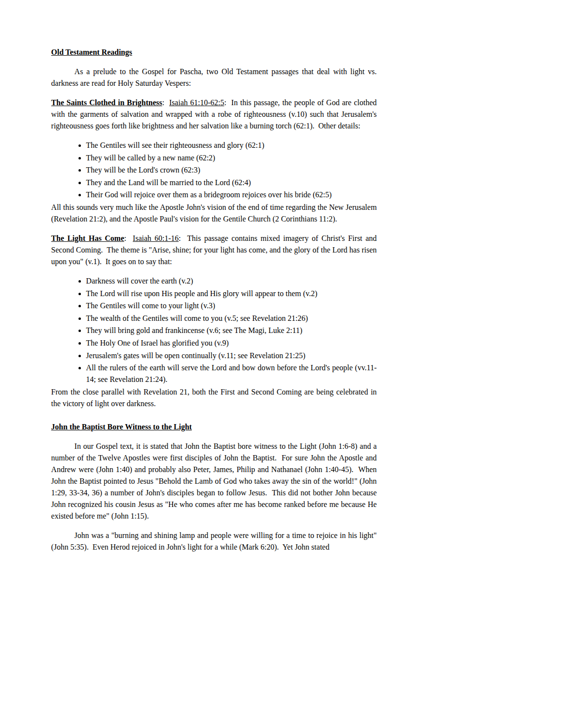Old Testament Readings
As a prelude to the Gospel for Pascha, two Old Testament passages that deal with light vs. darkness are read for Holy Saturday Vespers:
The Saints Clothed in Brightness: Isaiah 61:10-62:5: In this passage, the people of God are clothed with the garments of salvation and wrapped with a robe of righteousness (v.10) such that Jerusalem's righteousness goes forth like brightness and her salvation like a burning torch (62:1). Other details:
The Gentiles will see their righteousness and glory (62:1)
They will be called by a new name (62:2)
They will be the Lord's crown (62:3)
They and the Land will be married to the Lord (62:4)
Their God will rejoice over them as a bridegroom rejoices over his bride (62:5)
All this sounds very much like the Apostle John's vision of the end of time regarding the New Jerusalem (Revelation 21:2), and the Apostle Paul's vision for the Gentile Church (2 Corinthians 11:2).
The Light Has Come: Isaiah 60:1-16: This passage contains mixed imagery of Christ's First and Second Coming. The theme is "Arise, shine; for your light has come, and the glory of the Lord has risen upon you" (v.1). It goes on to say that:
Darkness will cover the earth (v.2)
The Lord will rise upon His people and His glory will appear to them (v.2)
The Gentiles will come to your light (v.3)
The wealth of the Gentiles will come to you (v.5; see Revelation 21:26)
They will bring gold and frankincense (v.6; see The Magi, Luke 2:11)
The Holy One of Israel has glorified you (v.9)
Jerusalem's gates will be open continually (v.11; see Revelation 21:25)
All the rulers of the earth will serve the Lord and bow down before the Lord's people (vv.11-14; see Revelation 21:24).
From the close parallel with Revelation 21, both the First and Second Coming are being celebrated in the victory of light over darkness.
John the Baptist Bore Witness to the Light
In our Gospel text, it is stated that John the Baptist bore witness to the Light (John 1:6-8) and a number of the Twelve Apostles were first disciples of John the Baptist. For sure John the Apostle and Andrew were (John 1:40) and probably also Peter, James, Philip and Nathanael (John 1:40-45). When John the Baptist pointed to Jesus "Behold the Lamb of God who takes away the sin of the world!" (John 1:29, 33-34, 36) a number of John's disciples began to follow Jesus. This did not bother John because John recognized his cousin Jesus as "He who comes after me has become ranked before me because He existed before me" (John 1:15).
John was a "burning and shining lamp and people were willing for a time to rejoice in his light" (John 5:35). Even Herod rejoiced in John's light for a while (Mark 6:20). Yet John stated